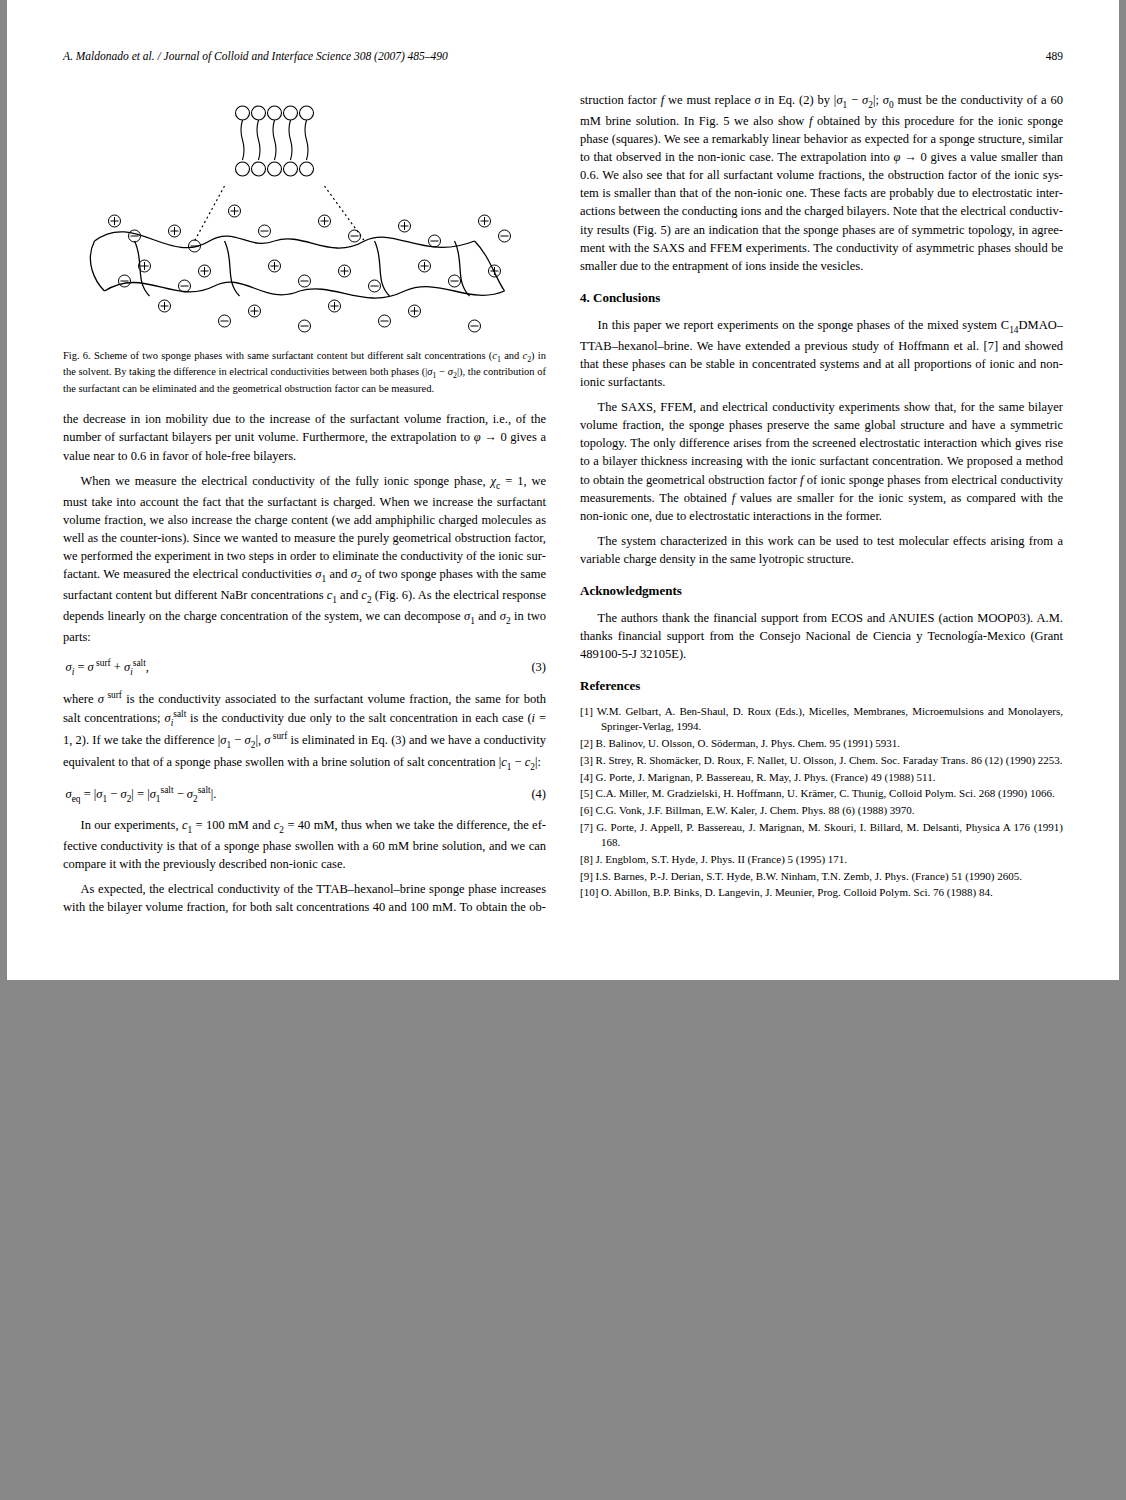A. Maldonado et al. / Journal of Colloid and Interface Science 308 (2007) 485–490
489
Fig. 6. Scheme of two sponge phases with same surfactant content but different salt concentrations (c1 and c2) in the solvent. By taking the difference in electrical conductivities between both phases (|σ1 − σ2|), the contribution of the surfactant can be eliminated and the geometrical obstruction factor can be measured.
the decrease in ion mobility due to the increase of the surfactant volume fraction, i.e., of the number of surfactant bilayers per unit volume. Furthermore, the extrapolation to φ → 0 gives a value near to 0.6 in favor of hole-free bilayers.
When we measure the electrical conductivity of the fully ionic sponge phase, χc = 1, we must take into account the fact that the surfactant is charged. When we increase the surfactant volume fraction, we also increase the charge content (we add amphiphilic charged molecules as well as the counter-ions). Since we wanted to measure the purely geometrical obstruction factor, we performed the experiment in two steps in order to eliminate the conductivity of the ionic surfactant. We measured the electrical conductivities σ1 and σ2 of two sponge phases with the same surfactant content but different NaBr concentrations c1 and c2 (Fig. 6). As the electrical response depends linearly on the charge concentration of the system, we can decompose σ1 and σ2 in two parts:
σi = σ surf + σisalt,
(3)
where σ surf is the conductivity associated to the surfactant volume fraction, the same for both salt concentrations; σisalt is the conductivity due only to the salt concentration in each case (i = 1, 2). If we take the difference |σ1 − σ2|, σ surf is eliminated in Eq. (3) and we have a conductivity equivalent to that of a sponge phase swollen with a brine solution of salt concentration |c1 − c2|:
σeq = |σ1 − σ2| = |σ1salt − σ2salt|.
(4)
In our experiments, c1 = 100 mM and c2 = 40 mM, thus when we take the difference, the effective conductivity is that of a sponge phase swollen with a 60 mM brine solution, and we can compare it with the previously described non-ionic case.
As expected, the electrical conductivity of the TTAB–hexanol–brine sponge phase increases with the bilayer volume fraction, for both salt concentrations 40 and 100 mM. To obtain the obstruction factor f we must replace σ in Eq. (2) by |σ1 − σ2|; σ0 must be the conductivity of a 60 mM brine solution. In Fig. 5 we also show f obtained by this procedure for the ionic sponge phase (squares). We see a remarkably linear behavior as expected for a sponge structure, similar to that observed in the non-ionic case. The extrapolation into φ → 0 gives a value smaller than 0.6. We also see that for all surfactant volume fractions, the obstruction factor of the ionic system is smaller than that of the non-ionic one. These facts are probably due to electrostatic interactions between the conducting ions and the charged bilayers. Note that the electrical conductivity results (Fig. 5) are an indication that the sponge phases are of symmetric topology, in agreement with the SAXS and FFEM experiments. The conductivity of asymmetric phases should be smaller due to the entrapment of ions inside the vesicles.
4. Conclusions
In this paper we report experiments on the sponge phases of the mixed system C14DMAO–TTAB–hexanol–brine. We have extended a previous study of Hoffmann et al. [7] and showed that these phases can be stable in concentrated systems and at all proportions of ionic and non-ionic surfactants.
The SAXS, FFEM, and electrical conductivity experiments show that, for the same bilayer volume fraction, the sponge phases preserve the same global structure and have a symmetric topology. The only difference arises from the screened electrostatic interaction which gives rise to a bilayer thickness increasing with the ionic surfactant concentration. We proposed a method to obtain the geometrical obstruction factor f of ionic sponge phases from electrical conductivity measurements. The obtained f values are smaller for the ionic system, as compared with the non-ionic one, due to electrostatic interactions in the former.
The system characterized in this work can be used to test molecular effects arising from a variable charge density in the same lyotropic structure.
Acknowledgments
The authors thank the financial support from ECOS and ANUIES (action MOOP03). A.M. thanks financial support from the Consejo Nacional de Ciencia y Tecnología-Mexico (Grant 489100-5-J 32105E).
References
[1] W.M. Gelbart, A. Ben-Shaul, D. Roux (Eds.), Micelles, Membranes, Microemulsions and Monolayers, Springer-Verlag, 1994.
[2] B. Balinov, U. Olsson, O. Söderman, J. Phys. Chem. 95 (1991) 5931.
[3] R. Strey, R. Shomäcker, D. Roux, F. Nallet, U. Olsson, J. Chem. Soc. Faraday Trans. 86 (12) (1990) 2253.
[4] G. Porte, J. Marignan, P. Bassereau, R. May, J. Phys. (France) 49 (1988) 511.
[5] C.A. Miller, M. Gradzielski, H. Hoffmann, U. Krämer, C. Thunig, Colloid Polym. Sci. 268 (1990) 1066.
[6] C.G. Vonk, J.F. Billman, E.W. Kaler, J. Chem. Phys. 88 (6) (1988) 3970.
[7] G. Porte, J. Appell, P. Bassereau, J. Marignan, M. Skouri, I. Billard, M. Delsanti, Physica A 176 (1991) 168.
[8] J. Engblom, S.T. Hyde, J. Phys. II (France) 5 (1995) 171.
[9] I.S. Barnes, P.-J. Derian, S.T. Hyde, B.W. Ninham, T.N. Zemb, J. Phys. (France) 51 (1990) 2605.
[10] O. Abillon, B.P. Binks, D. Langevin, J. Meunier, Prog. Colloid Polym. Sci. 76 (1988) 84.